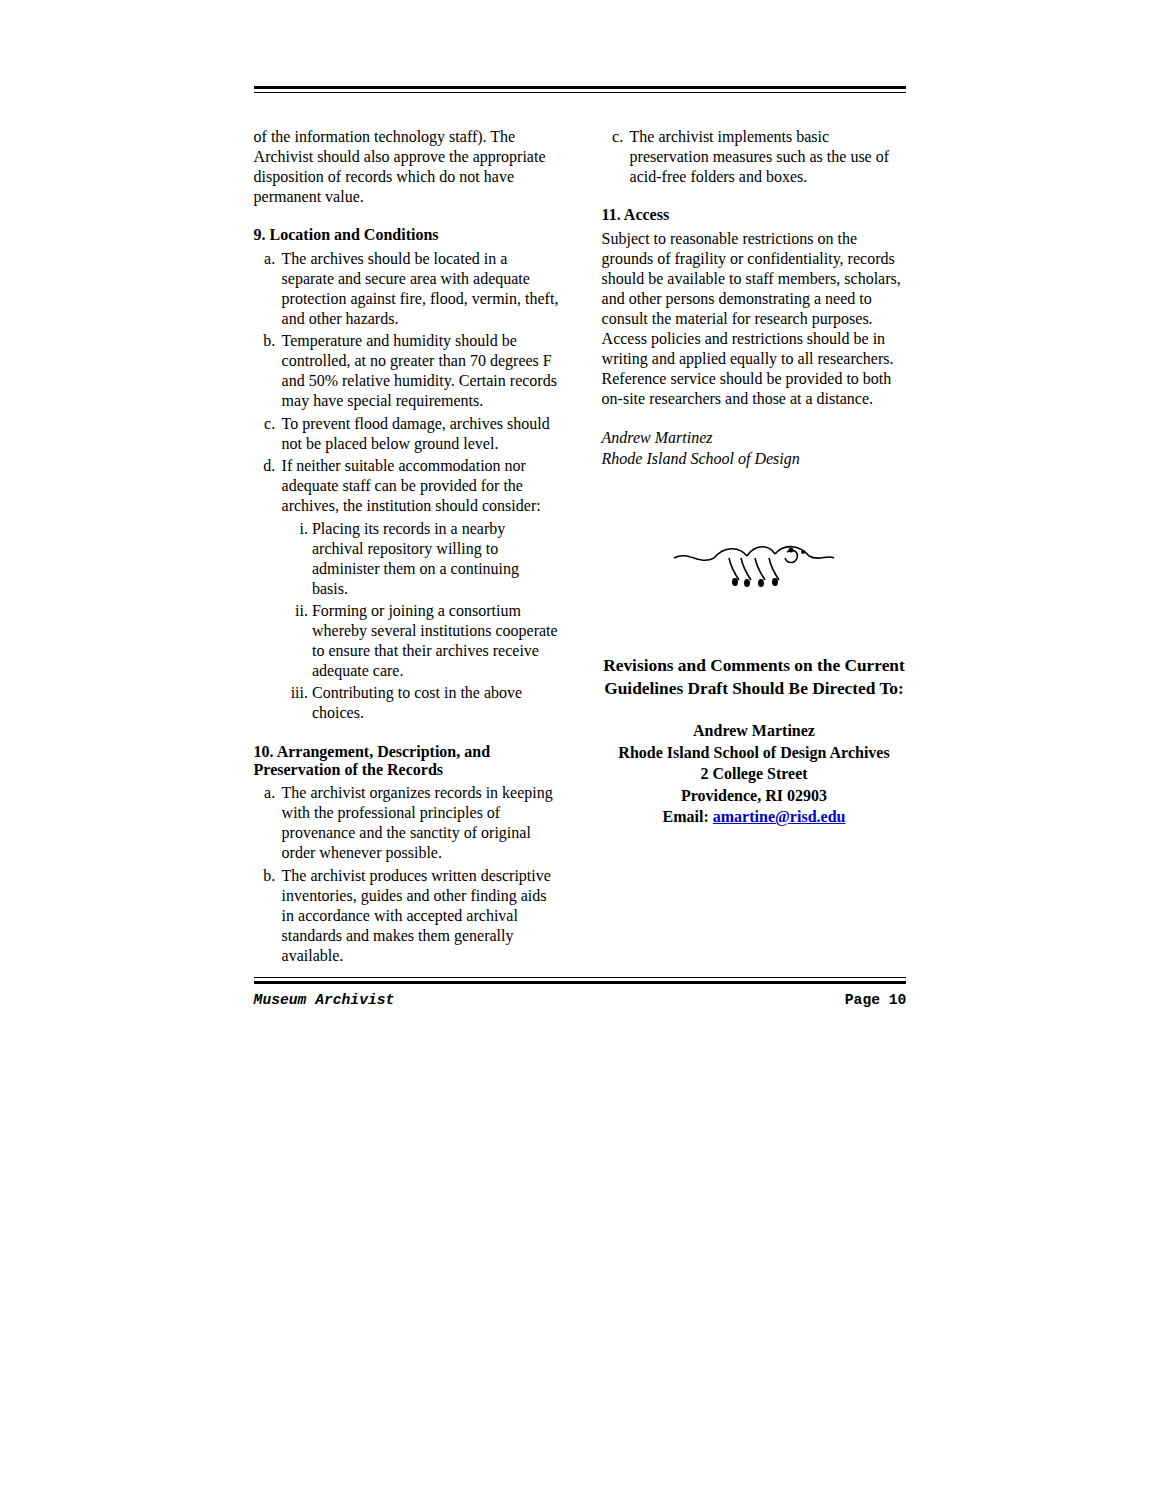of the information technology staff). The Archivist should also approve the appropriate disposition of records which do not have permanent value.
9. Location and Conditions
The archives should be located in a separate and secure area with adequate protection against fire, flood, vermin, theft, and other hazards.
Temperature and humidity should be controlled, at no greater than 70 degrees F and 50% relative humidity. Certain records may have special requirements.
To prevent flood damage, archives should not be placed below ground level.
If neither suitable accommodation nor adequate staff can be provided for the archives, the institution should consider:
Placing its records in a nearby archival repository willing to administer them on a continuing basis.
Forming or joining a consortium whereby several institutions cooperate to ensure that their archives receive adequate care.
Contributing to cost in the above choices.
10. Arrangement, Description, and Preservation of the Records
The archivist organizes records in keeping with the professional principles of provenance and the sanctity of original order whenever possible.
The archivist produces written descriptive inventories, guides and other finding aids in accordance with accepted archival standards and makes them generally available.
The archivist implements basic preservation measures such as the use of acid-free folders and boxes.
11. Access
Subject to reasonable restrictions on the grounds of fragility or confidentiality, records should be available to staff members, scholars, and other persons demonstrating a need to consult the material for research purposes. Access policies and restrictions should be in writing and applied equally to all researchers. Reference service should be provided to both on-site researchers and those at a distance.
Andrew Martinez
Rhode Island School of Design
Revisions and Comments on the Current Guidelines Draft Should Be Directed To:
Andrew Martinez
Rhode Island School of Design Archives
2 College Street
Providence, RI 02903
Email: amartine@risd.edu
Museum Archivist Page 10